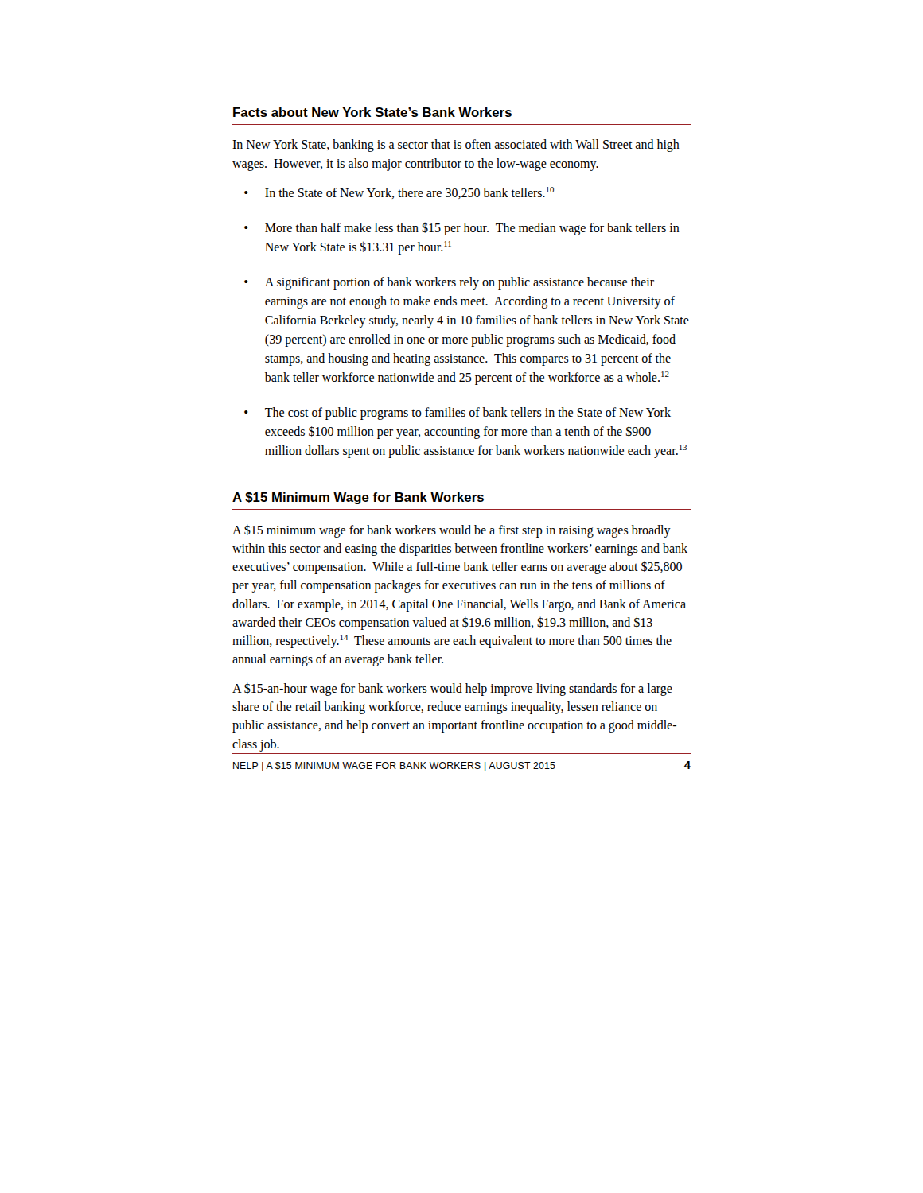Facts about New York State’s Bank Workers
In New York State, banking is a sector that is often associated with Wall Street and high wages. However, it is also major contributor to the low-wage economy.
In the State of New York, there are 30,250 bank tellers.10
More than half make less than $15 per hour. The median wage for bank tellers in New York State is $13.31 per hour.11
A significant portion of bank workers rely on public assistance because their earnings are not enough to make ends meet. According to a recent University of California Berkeley study, nearly 4 in 10 families of bank tellers in New York State (39 percent) are enrolled in one or more public programs such as Medicaid, food stamps, and housing and heating assistance. This compares to 31 percent of the bank teller workforce nationwide and 25 percent of the workforce as a whole.12
The cost of public programs to families of bank tellers in the State of New York exceeds $100 million per year, accounting for more than a tenth of the $900 million dollars spent on public assistance for bank workers nationwide each year.13
A $15 Minimum Wage for Bank Workers
A $15 minimum wage for bank workers would be a first step in raising wages broadly within this sector and easing the disparities between frontline workers’ earnings and bank executives’ compensation. While a full-time bank teller earns on average about $25,800 per year, full compensation packages for executives can run in the tens of millions of dollars. For example, in 2014, Capital One Financial, Wells Fargo, and Bank of America awarded their CEOs compensation valued at $19.6 million, $19.3 million, and $13 million, respectively.14 These amounts are each equivalent to more than 500 times the annual earnings of an average bank teller.
A $15-an-hour wage for bank workers would help improve living standards for a large share of the retail banking workforce, reduce earnings inequality, lessen reliance on public assistance, and help convert an important frontline occupation to a good middle-class job.
NELP | A $15 MINIMUM WAGE FOR BANK WORKERS | AUGUST 2015 4